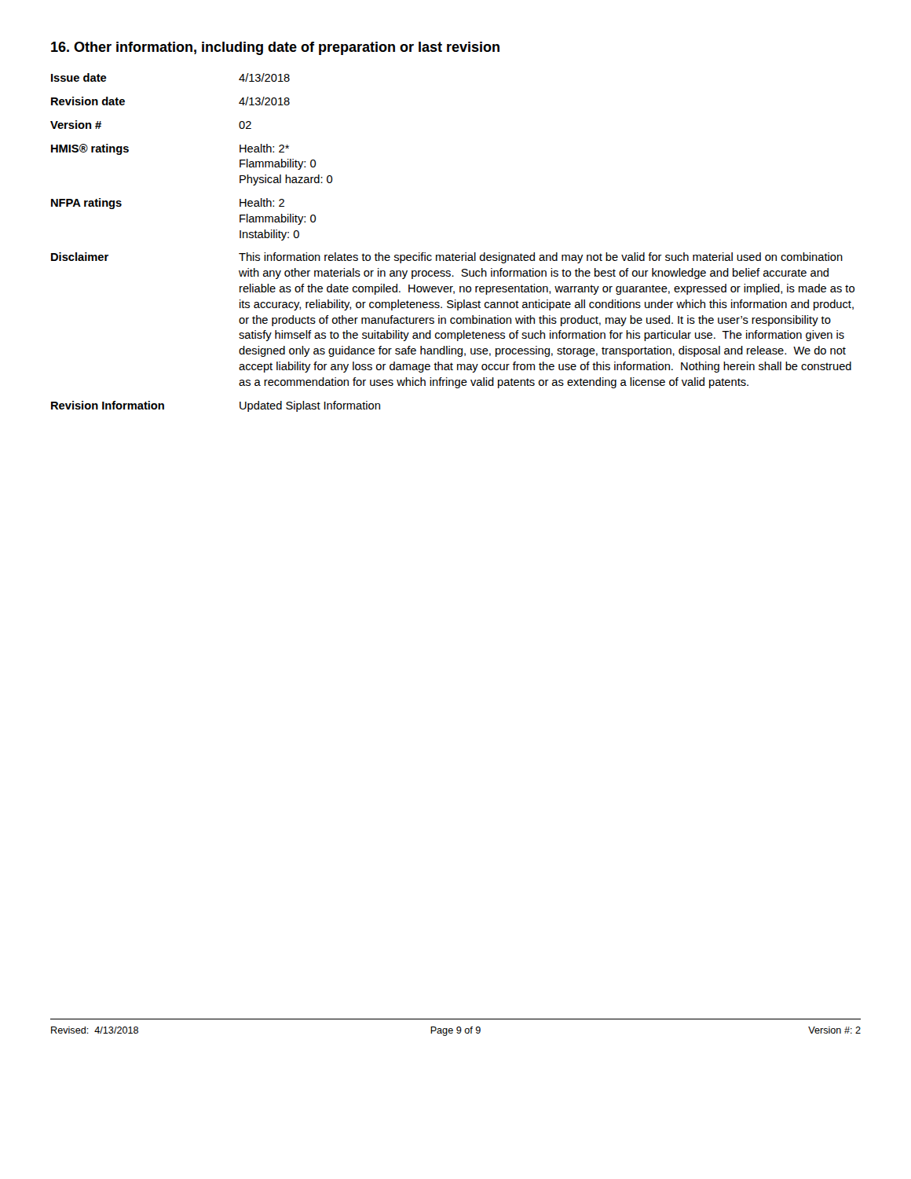16. Other information, including date of preparation or last revision
| Issue date | 4/13/2018 |
| Revision date | 4/13/2018 |
| Version # | 02 |
| HMIS® ratings | Health: 2* Flammability: 0 Physical hazard: 0 |
| NFPA ratings | Health: 2 Flammability: 0 Instability: 0 |
| Disclaimer | This information relates to the specific material designated and may not be valid for such material used on combination with any other materials or in any process. Such information is to the best of our knowledge and belief accurate and reliable as of the date compiled. However, no representation, warranty or guarantee, expressed or implied, is made as to its accuracy, reliability, or completeness. Siplast cannot anticipate all conditions under which this information and product, or the products of other manufacturers in combination with this product, may be used. It is the user’s responsibility to satisfy himself as to the suitability and completeness of such information for his particular use. The information given is designed only as guidance for safe handling, use, processing, storage, transportation, disposal and release. We do not accept liability for any loss or damage that may occur from the use of this information. Nothing herein shall be construed as a recommendation for uses which infringe valid patents or as extending a license of valid patents. |
| Revision Information | Updated Siplast Information |
Revised: 4/13/2018
Page 9 of 9
Version #: 2